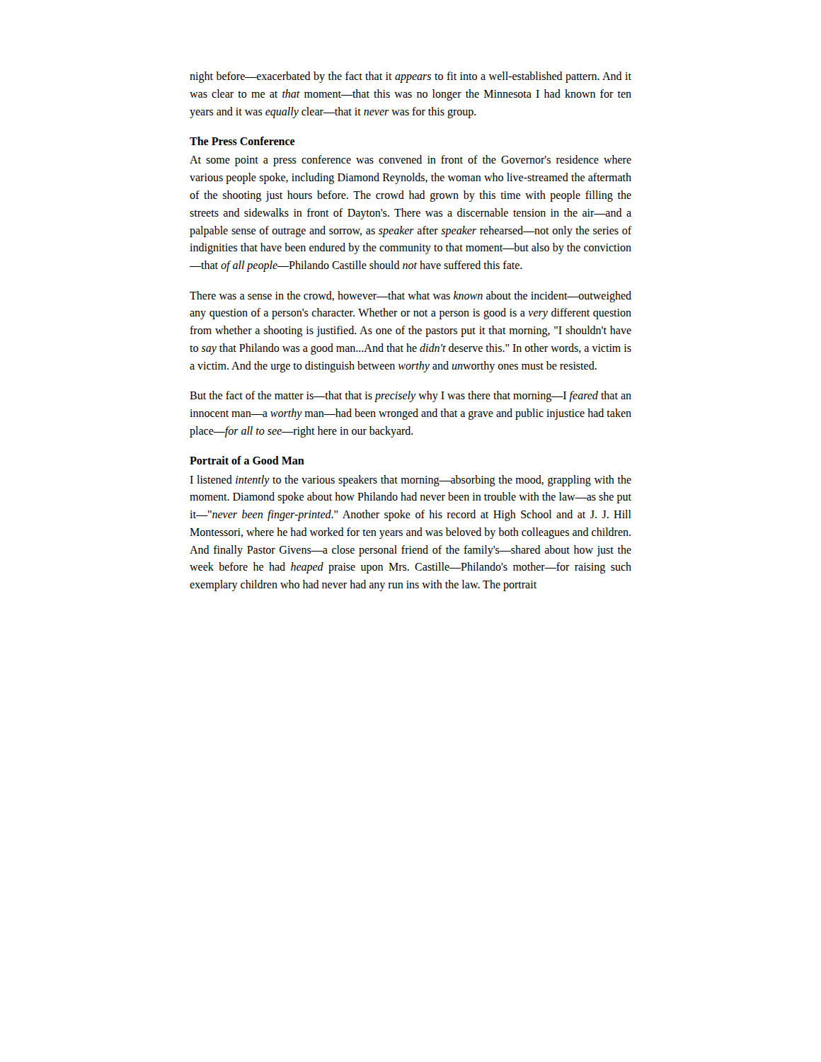night before—exacerbated by the fact that it appears to fit into a well-established pattern. And it was clear to me at that moment—that this was no longer the Minnesota I had known for ten years and it was equally clear—that it never was for this group.
The Press Conference
At some point a press conference was convened in front of the Governor's residence where various people spoke, including Diamond Reynolds, the woman who live-streamed the aftermath of the shooting just hours before. The crowd had grown by this time with people filling the streets and sidewalks in front of Dayton's. There was a discernable tension in the air—and a palpable sense of outrage and sorrow, as speaker after speaker rehearsed—not only the series of indignities that have been endured by the community to that moment—but also by the conviction—that of all people—Philando Castille should not have suffered this fate.
There was a sense in the crowd, however—that what was known about the incident—outweighed any question of a person's character. Whether or not a person is good is a very different question from whether a shooting is justified. As one of the pastors put it that morning, "I shouldn't have to say that Philando was a good man...And that he didn't deserve this." In other words, a victim is a victim. And the urge to distinguish between worthy and unworthy ones must be resisted.
But the fact of the matter is—that that is precisely why I was there that morning—I feared that an innocent man—a worthy man—had been wronged and that a grave and public injustice had taken place—for all to see—right here in our backyard.
Portrait of a Good Man
I listened intently to the various speakers that morning—absorbing the mood, grappling with the moment. Diamond spoke about how Philando had never been in trouble with the law—as she put it—"never been finger-printed." Another spoke of his record at High School and at J. J. Hill Montessori, where he had worked for ten years and was beloved by both colleagues and children. And finally Pastor Givens—a close personal friend of the family's—shared about how just the week before he had heaped praise upon Mrs. Castille—Philando's mother—for raising such exemplary children who had never had any run ins with the law. The portrait